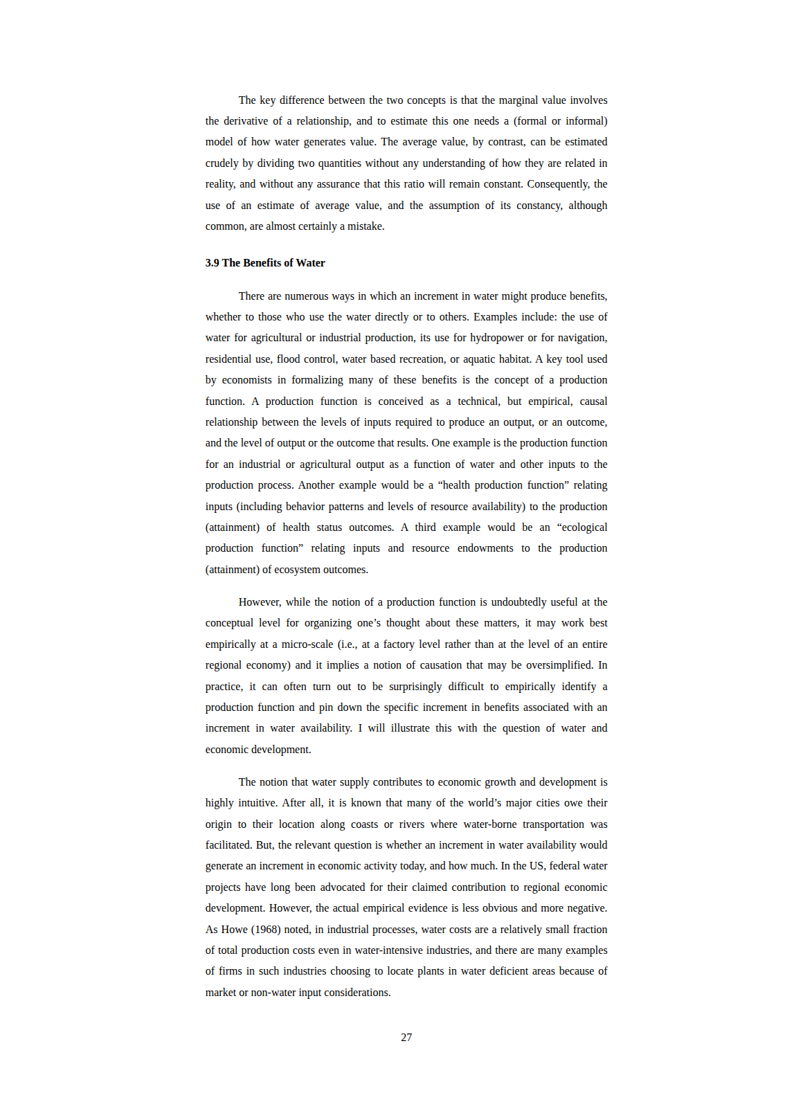The key difference between the two concepts is that the marginal value involves the derivative of a relationship, and to estimate this one needs a (formal or informal) model of how water generates value. The average value, by contrast, can be estimated crudely by dividing two quantities without any understanding of how they are related in reality, and without any assurance that this ratio will remain constant. Consequently, the use of an estimate of average value, and the assumption of its constancy, although common, are almost certainly a mistake.
3.9 The Benefits of Water
There are numerous ways in which an increment in water might produce benefits, whether to those who use the water directly or to others. Examples include: the use of water for agricultural or industrial production, its use for hydropower or for navigation, residential use, flood control, water based recreation, or aquatic habitat. A key tool used by economists in formalizing many of these benefits is the concept of a production function. A production function is conceived as a technical, but empirical, causal relationship between the levels of inputs required to produce an output, or an outcome, and the level of output or the outcome that results. One example is the production function for an industrial or agricultural output as a function of water and other inputs to the production process. Another example would be a “health production function” relating inputs (including behavior patterns and levels of resource availability) to the production (attainment) of health status outcomes. A third example would be an “ecological production function” relating inputs and resource endowments to the production (attainment) of ecosystem outcomes.
However, while the notion of a production function is undoubtedly useful at the conceptual level for organizing one’s thought about these matters, it may work best empirically at a micro-scale (i.e., at a factory level rather than at the level of an entire regional economy) and it implies a notion of causation that may be oversimplified. In practice, it can often turn out to be surprisingly difficult to empirically identify a production function and pin down the specific increment in benefits associated with an increment in water availability. I will illustrate this with the question of water and economic development.
The notion that water supply contributes to economic growth and development is highly intuitive. After all, it is known that many of the world’s major cities owe their origin to their location along coasts or rivers where water-borne transportation was facilitated. But, the relevant question is whether an increment in water availability would generate an increment in economic activity today, and how much. In the US, federal water projects have long been advocated for their claimed contribution to regional economic development. However, the actual empirical evidence is less obvious and more negative. As Howe (1968) noted, in industrial processes, water costs are a relatively small fraction of total production costs even in water-intensive industries, and there are many examples of firms in such industries choosing to locate plants in water deficient areas because of market or non-water input considerations.
27